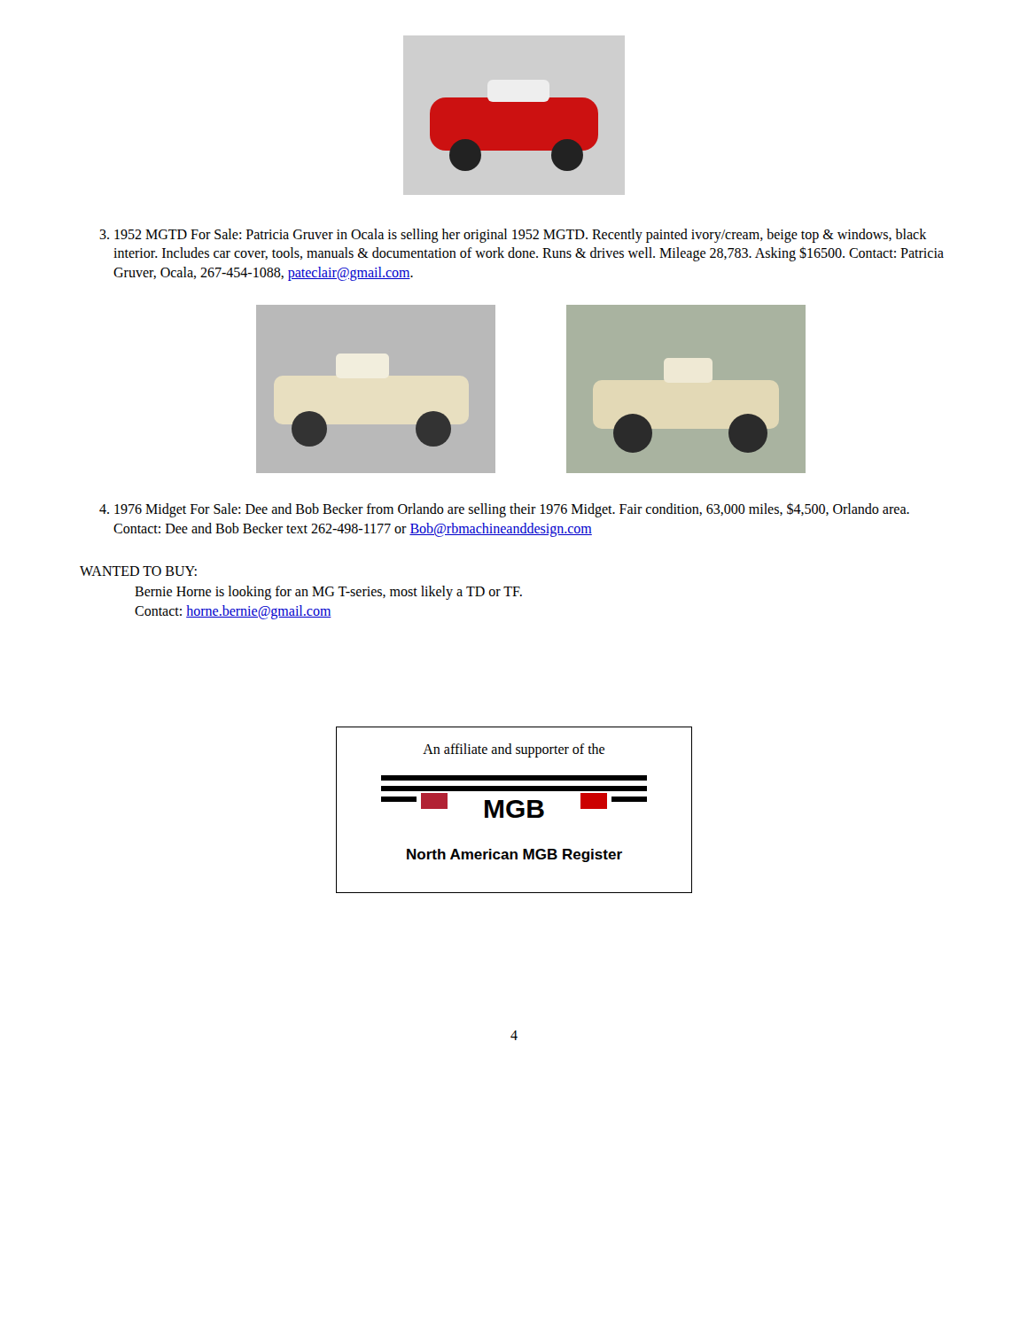1952 MGTD For Sale: Patricia Gruver in Ocala is selling her original 1952 MGTD. Recently painted ivory/cream, beige top & windows, black interior. Includes car cover, tools, manuals & documentation of work done. Runs & drives well. Mileage 28,783. Asking $16500. Contact: Patricia Gruver, Ocala, 267-454-1088, pateclair@gmail.com.
1976 Midget For Sale: Dee and Bob Becker from Orlando are selling their 1976 Midget. Fair condition, 63,000 miles, $4,500, Orlando area. Contact: Dee and Bob Becker text 262-498-1177 or Bob@rbmachineanddesign.com
WANTED TO BUY:
Bernie Horne is looking for an MG T-series, most likely a TD or TF.
Contact: horne.bernie@gmail.com
An affiliate and supporter of the
4